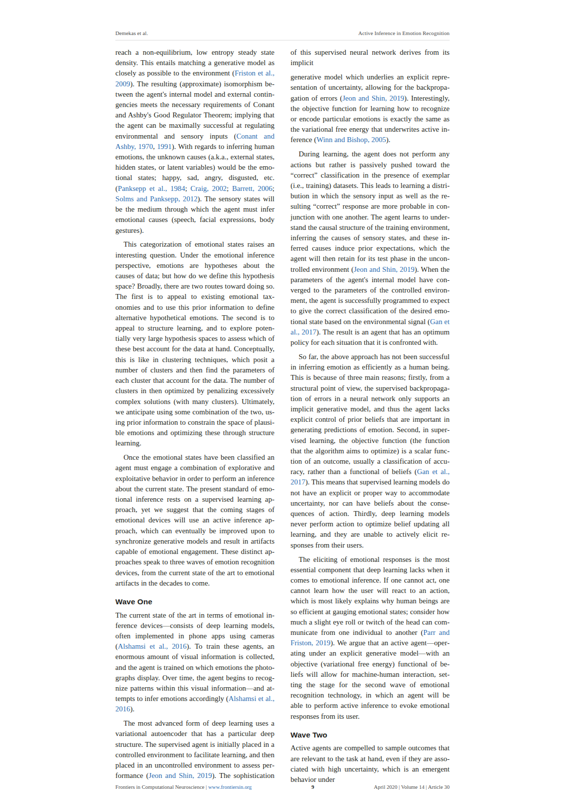Demekas et al.
Active Inference in Emotion Recognition
reach a non-equilibrium, low entropy steady state density. This entails matching a generative model as closely as possible to the environment (Friston et al., 2009). The resulting (approximate) isomorphism between the agent's internal model and external contingencies meets the necessary requirements of Conant and Ashby's Good Regulator Theorem; implying that the agent can be maximally successful at regulating environmental and sensory inputs (Conant and Ashby, 1970, 1991). With regards to inferring human emotions, the unknown causes (a.k.a., external states, hidden states, or latent variables) would be the emotional states; happy, sad, angry, disgusted, etc. (Panksepp et al., 1984; Craig, 2002; Barrett, 2006; Solms and Panksepp, 2012). The sensory states will be the medium through which the agent must infer emotional causes (speech, facial expressions, body gestures).
This categorization of emotional states raises an interesting question. Under the emotional inference perspective, emotions are hypotheses about the causes of data; but how do we define this hypothesis space? Broadly, there are two routes toward doing so. The first is to appeal to existing emotional taxonomies and to use this prior information to define alternative hypothetical emotions. The second is to appeal to structure learning, and to explore potentially very large hypothesis spaces to assess which of these best account for the data at hand. Conceptually, this is like in clustering techniques, which posit a number of clusters and then find the parameters of each cluster that account for the data. The number of clusters in then optimized by penalizing excessively complex solutions (with many clusters). Ultimately, we anticipate using some combination of the two, using prior information to constrain the space of plausible emotions and optimizing these through structure learning.
Once the emotional states have been classified an agent must engage a combination of explorative and exploitative behavior in order to perform an inference about the current state. The present standard of emotional inference rests on a supervised learning approach, yet we suggest that the coming stages of emotional devices will use an active inference approach, which can eventually be improved upon to synchronize generative models and result in artifacts capable of emotional engagement. These distinct approaches speak to three waves of emotion recognition devices, from the current state of the art to emotional artifacts in the decades to come.
Wave One
The current state of the art in terms of emotional inference devices—consists of deep learning models, often implemented in phone apps using cameras (Alshamsi et al., 2016). To train these agents, an enormous amount of visual information is collected, and the agent is trained on which emotions the photographs display. Over time, the agent begins to recognize patterns within this visual information—and attempts to infer emotions accordingly (Alshamsi et al., 2016).
The most advanced form of deep learning uses a variational autoencoder that has a particular deep structure. The supervised agent is initially placed in a controlled environment to facilitate learning, and then placed in an uncontrolled environment to assess performance (Jeon and Shin, 2019). The sophistication of this supervised neural network derives from its implicit
generative model which underlies an explicit representation of uncertainty, allowing for the backpropagation of errors (Jeon and Shin, 2019). Interestingly, the objective function for learning how to recognize or encode particular emotions is exactly the same as the variational free energy that underwrites active inference (Winn and Bishop, 2005).
During learning, the agent does not perform any actions but rather is passively pushed toward the “correct” classification in the presence of exemplar (i.e., training) datasets. This leads to learning a distribution in which the sensory input as well as the resulting “correct” response are more probable in conjunction with one another. The agent learns to understand the causal structure of the training environment, inferring the causes of sensory states, and these inferred causes induce prior expectations, which the agent will then retain for its test phase in the uncontrolled environment (Jeon and Shin, 2019). When the parameters of the agent's internal model have converged to the parameters of the controlled environment, the agent is successfully programmed to expect to give the correct classification of the desired emotional state based on the environmental signal (Gan et al., 2017). The result is an agent that has an optimum policy for each situation that it is confronted with.
So far, the above approach has not been successful in inferring emotion as efficiently as a human being. This is because of three main reasons; firstly, from a structural point of view, the supervised backpropagation of errors in a neural network only supports an implicit generative model, and thus the agent lacks explicit control of prior beliefs that are important in generating predictions of emotion. Second, in supervised learning, the objective function (the function that the algorithm aims to optimize) is a scalar function of an outcome, usually a classification of accuracy, rather than a functional of beliefs (Gan et al., 2017). This means that supervised learning models do not have an explicit or proper way to accommodate uncertainty, nor can have beliefs about the consequences of action. Thirdly, deep learning models never perform action to optimize belief updating all learning, and they are unable to actively elicit responses from their users.
The eliciting of emotional responses is the most essential component that deep learning lacks when it comes to emotional inference. If one cannot act, one cannot learn how the user will react to an action, which is most likely explains why human beings are so efficient at gauging emotional states; consider how much a slight eye roll or twitch of the head can communicate from one individual to another (Parr and Friston, 2019). We argue that an active agent—operating under an explicit generative model—with an objective (variational free energy) functional of beliefs will allow for machine-human interaction, setting the stage for the second wave of emotional recognition technology, in which an agent will be able to perform active inference to evoke emotional responses from its user.
Wave Two
Active agents are compelled to sample outcomes that are relevant to the task at hand, even if they are associated with high uncertainty, which is an emergent behavior under
Frontiers in Computational Neuroscience | www.frontiersin.org
9
April 2020 | Volume 14 | Article 30